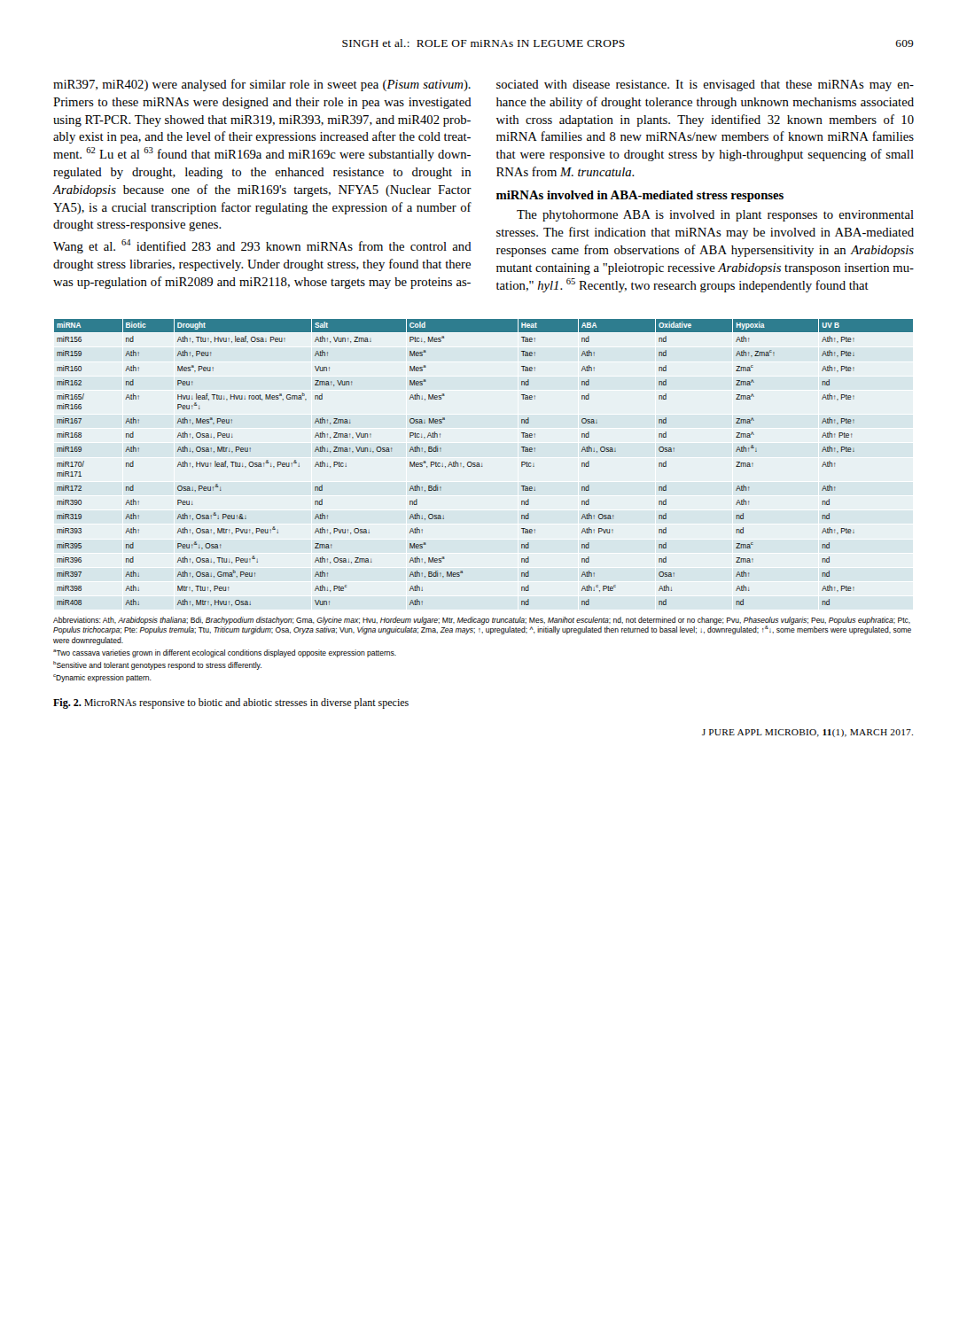SINGH et al.: ROLE OF miRNAs IN LEGUME CROPS 609
miR397, miR402) were analysed for similar role in sweet pea (Pisum sativum). Primers to these miRNAs were designed and their role in pea was investigated using RT-PCR. They showed that miR319, miR393, miR397, and miR402 probably exist in pea, and the level of their expressions increased after the cold treatment. 62 Lu et al 63 found that miR169a and miR169c were substantially down-regulated by drought, leading to the enhanced resistance to drought in Arabidopsis because one of the miR169's targets, NFYA5 (Nuclear Factor YA5), is a crucial transcription factor regulating the expression of a number of drought stress-responsive genes.
Wang et al. 64 identified 283 and 293 known miRNAs from the control and drought stress libraries, respectively. Under drought stress, they found that there was up-regulation of miR2089 and miR2118, whose targets may be proteins associated with disease resistance. It is envisaged that these miRNAs may enhance the ability of drought tolerance through unknown mechanisms associated with cross adaptation in plants. They identified 32 known members of 10 miRNA families and 8 new miRNAs/new members of known miRNA families that were responsive to drought stress by high-throughput sequencing of small RNAs from M. truncatula.
miRNAs involved in ABA-mediated stress responses
The phytohormone ABA is involved in plant responses to environmental stresses. The first indication that miRNAs may be involved in ABA-mediated responses came from observations of ABA hypersensitivity in an Arabidopsis mutant containing a "pleiotropic recessive Arabidopsis transposon insertion mutation," hyl1. 65 Recently, two research groups independently found that
| miRNA | Biotic | Drought | Salt | Cold | Heat | ABA | Oxidative | Hypoxia | UV B |
| --- | --- | --- | --- | --- | --- | --- | --- | --- | --- |
| miR156 | nd | Ath↑, Ttu↑, Hvu↑, leaf, Osa↓ Peu↑ | Ath↑, Vun↑, Zma↓ | Ptc↓, Mes a | Tae↑ | nd | nd | Ath↑ | Ath↑, Pte↑ |
| miR159 | Ath↑ | Ath↑, Peu↑ | Ath↑ | Mes a | Tae↑ | Ath↑ | nd | Ath↑, Zma c ↑ | Ath↑, Pte↓ |
| miR160 | Ath↑ | Mes a , Peu↑ | Vun↑ | Mes a | Tae↑ | Ath↑ | nd | Zma c | Ath↑, Pte↑ |
| miR162 | nd | Peu↑ | Zma↑, Vun↑ | Mes a | nd | nd | nd | Zma^ | nd |
| miR165/ miR166 | Ath↑ | Hvu↓ leaf, Ttu↓, Hvu↓ root, Mes a , Gma b , Peu↑ & ↓ | nd | Ath↓, Mes a | Tae↑ | nd | nd | Zma^ | Ath↑, Pte↑ |
| miR167 | Ath↑ | Ath↑, Mes a , Peu↑ | Ath↑, Zma↓ | Osa↓ Mes a | nd | Osa↓ | nd | Zma^ | Ath↑, Pte↑ |
| miR168 | nd | Ath↑, Osa↓, Peu↓ | Ath↑, Zma↑, Vun↑ | Ptc↓, Ath↑ | Tae↑ | nd | nd | Zma^ | Ath↑ Pte↑ |
| miR169 | Ath↑ | Ath↓, Osa↑, Mtr↓, Peu↑ | Ath↓, Zma↑, Vun↓, Osa↑ | Ath↑, Bdi↑ | Tae↑ | Ath↓, Osa↓ | Osa↑ | Ath↑ & ↓ | Ath↑, Pte↓ |
| miR170/ miR171 | nd | Ath↑, Hvu↑ leaf, Ttu↓, Osa↑ & ↓, Peu↑ & ↓ | Ath↓, Ptc↓ | Mes a , Ptc↓, Ath↑, Osa↓ | Ptc↓ | nd | nd | Zma↑ | Ath↑ |
| miR172 | nd | Osa↓, Peu↑ & ↓ | nd | Ath↑, Bdi↑ | Tae↓ | nd | nd | Ath↑ | Ath↑ |
| miR390 | Ath↑ | Peu↓ | nd | nd | nd | nd | nd | Ath↑ | nd |
| miR319 | Ath↑ | Ath↑, Osa↑ & ↓ Peu↑&↓ | Ath↑ | Ath↓, Osa↓ | nd | Ath↑ Osa↑ | nd | nd | nd |
| miR393 | Ath↑ | Ath↑, Osa↑, Mtr↑, Pvu↑, Peu↑ & ↓ | Ath↑, Pvu↑, Osa↓ | Ath↑ | Tae↑ | Ath↑ Pvu↑ | nd | nd | Ath↑, Pte↓ |
| miR395 | nd | Peu↑ & ↓, Osa↑ | Zma↑ | Mes a | nd | nd | nd | Zma c | nd |
| miR396 | nd | Ath↑, Osa↓, Ttu↓, Peu↑ & ↓ | Ath↑, Osa↓, Zma↓ | Ath↑, Mes a | nd | nd | nd | Zma↑ | nd |
| miR397 | Ath↓ | Ath↑, Osa↓, Gma b , Peu↑ | Ath↑ | Ath↑, Bdi↑, Mes a | nd | Ath↑ | Osa↑ | Ath↑ | nd |
| miR398 | Ath↓ | Mtr↑, Ttu↑, Peu↑ | Ath↓, Pte c | Ath↓ | nd | Ath↓ c , Pte c | Ath↓ | Ath↓ | Ath↑, Pte↑ |
| miR408 | Ath↓ | Ath↑, Mtr↑, Hvu↑, Osa↓ | Vun↑ | Ath↑ | nd | nd | nd | nd | nd |
Abbreviations: Ath, Arabidopsis thaliana; Bdi, Brachypodium distachyon; Gma, Glycine max; Hvu, Hordeum vulgare; Mtr, Medicago truncatula; Mes, Manihot esculenta; nd, not determined or no change; Pvu, Phaseolus vulgaris; Peu, Populus euphratica; Ptc, Populus trichocarpa; Pte: Populus tremula; Ttu, Triticum turgidum; Osa, Oryza sativa; Vun, Vigna unguiculata; Zma, Zea mays; ↑, upregulated; ^, initially upregulated then returned to basal level; ↓, downregulated; ↑&↓, some members were upregulated, some were downregulated.
aTwo cassava varieties grown in different ecological conditions displayed opposite expression patterns.
bSensitive and tolerant genotypes respond to stress differently.
cDynamic expression pattern.
Fig. 2. MicroRNAs responsive to biotic and abiotic stresses in diverse plant species
J PURE APPL MICROBIO, 11(1), MARCH 2017.